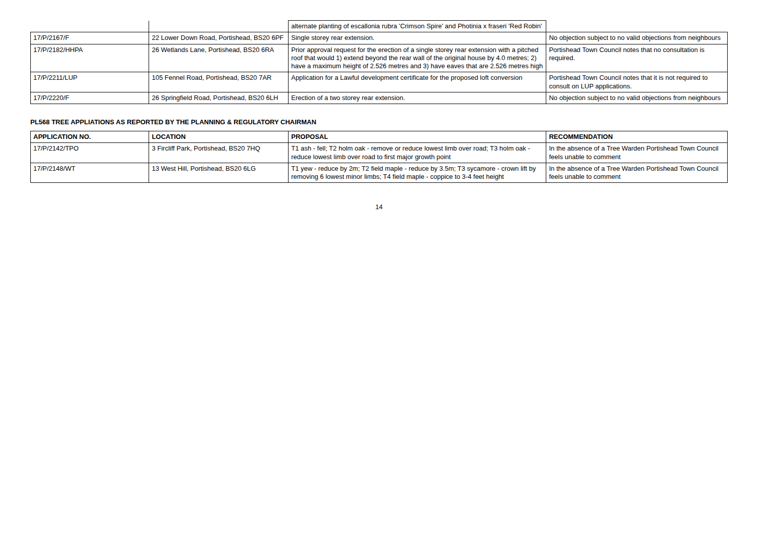| | | alternate planting of escallonia rubra 'Crimson Spire' and Photinia x fraseri 'Red Robin' | |
| 17/P/2167/F | 22 Lower Down Road, Portishead, BS20 6PF | Single storey rear extension. | No objection subject to no valid objections from neighbours |
| 17/P/2182/HHPA | 26 Wetlands Lane, Portishead, BS20 6RA | Prior approval request for the erection of a single storey rear extension with a pitched roof that would 1) extend beyond the rear wall of the original house by 4.0 metres; 2) have a maximum height of 2.526 metres and 3) have eaves that are 2.526 metres high | Portishead Town Council notes that no consultation is required. |
| 17/P/2211/LUP | 105 Fennel Road, Portishead, BS20 7AR | Application for a Lawful development certificate for the proposed loft conversion | Portishead Town Council notes that it is not required to consult on LUP applications. |
| 17/P/2220/F | 26 Springfield Road, Portishead, BS20 6LH | Erection of a two storey rear extension. | No objection subject to no valid objections from neighbours |
PL568 TREE APPLIATIONS AS REPORTED BY THE PLANNING & REGULATORY CHAIRMAN
| APPLICATION NO. | LOCATION | PROPOSAL | RECOMMENDATION |
| 17/P/2142/TPO | 3 Fircliff Park, Portishead, BS20 7HQ | T1 ash - fell; T2 holm oak - remove or reduce lowest limb over road; T3 holm oak - reduce lowest limb over road to first major growth point | In the absence of a Tree Warden Portishead Town Council feels unable to comment |
| 17/P/2148/WT | 13 West Hill, Portishead, BS20 6LG | T1 yew - reduce by 2m; T2 field maple - reduce by 3.5m; T3 sycamore - crown lift by removing 6 lowest minor limbs; T4 field maple - coppice to 3-4 feet height | In the absence of a Tree Warden Portishead Town Council feels unable to comment |
14